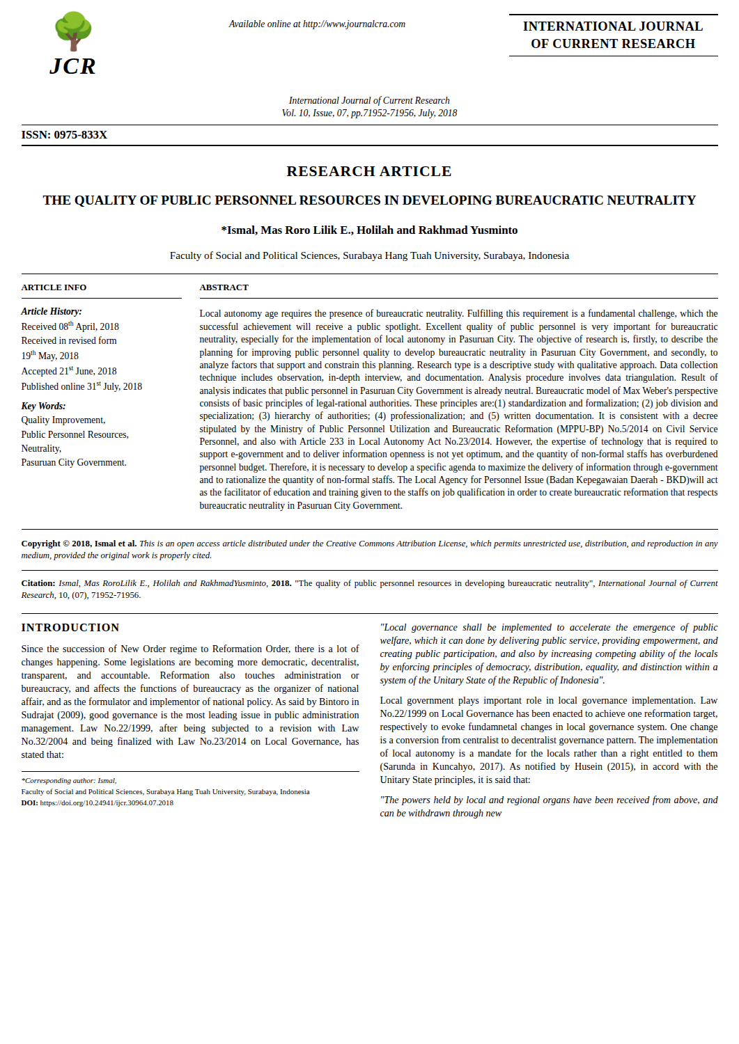🌳
JCR
Available online at http://www.journalcra.com
INTERNATIONAL JOURNAL
OF CURRENT RESEARCH
International Journal of Current Research
Vol. 10, Issue, 07, pp.71952-71956, July, 2018
ISSN: 0975-833X
RESEARCH ARTICLE
The Quality of Public Personnel Resources in Developing Bureaucratic Neutrality
*Ismal, Mas Roro Lilik E., Holilah and Rakhmad Yusminto
Faculty of Social and Political Sciences, Surabaya Hang Tuah University, Surabaya, Indonesia
ARTICLE INFO
Article History:
Received 08th April, 2018
Received in revised form
19th May, 2018
Accepted 21st June, 2018
Published online 31st July, 2018
Key Words:
Quality Improvement,
Public Personnel Resources,
Neutrality,
Pasuruan City Government.
ABSTRACT
Local autonomy age requires the presence of bureaucratic neutrality. Fulfilling this requirement is a fundamental challenge, which the successful achievement will receive a public spotlight. Excellent quality of public personnel is very important for bureaucratic neutrality, especially for the implementation of local autonomy in Pasuruan City. The objective of research is, firstly, to describe the planning for improving public personnel quality to develop bureaucratic neutrality in Pasuruan City Government, and secondly, to analyze factors that support and constrain this planning. Research type is a descriptive study with qualitative approach. Data collection technique includes observation, in-depth interview, and documentation. Analysis procedure involves data triangulation. Result of analysis indicates that public personnel in Pasuruan City Government is already neutral. Bureaucratic model of Max Weber's perspective consists of basic principles of legal-rational authorities. These principles are:(1) standardization and formalization; (2) job division and specialization; (3) hierarchy of authorities; (4) professionalization; and (5) written documentation. It is consistent with a decree stipulated by the Ministry of Public Personnel Utilization and Bureaucratic Reformation (MPPU-BP) No.5/2014 on Civil Service Personnel, and also with Article 233 in Local Autonomy Act No.23/2014. However, the expertise of technology that is required to support e-government and to deliver information openness is not yet optimum, and the quantity of non-formal staffs has overburdened personnel budget. Therefore, it is necessary to develop a specific agenda to maximize the delivery of information through e-government and to rationalize the quantity of non-formal staffs. The Local Agency for Personnel Issue (Badan Kepegawaian Daerah - BKD)will act as the facilitator of education and training given to the staffs on job qualification in order to create bureaucratic reformation that respects bureaucratic neutrality in Pasuruan City Government.
Copyright © 2018, Ismal et al. This is an open access article distributed under the Creative Commons Attribution License, which permits unrestricted use, distribution, and reproduction in any medium, provided the original work is properly cited.
Citation: Ismal, Mas RoroLilik E., Holilah and RakhmadYusminto, 2018. "The quality of public personnel resources in developing bureaucratic neutrality", International Journal of Current Research, 10, (07), 71952-71956.
INTRODUCTION
Since the succession of New Order regime to Reformation Order, there is a lot of changes happening. Some legislations are becoming more democratic, decentralist, transparent, and accountable. Reformation also touches administration or bureaucracy, and affects the functions of bureaucracy as the organizer of national affair, and as the formulator and implementor of national policy. As said by Bintoro in Sudrajat (2009), good governance is the most leading issue in public administration management. Law No.22/1999, after being subjected to a revision with Law No.32/2004 and being finalized with Law No.23/2014 on Local Governance, has stated that:
*Corresponding author: Ismal,
Faculty of Social and Political Sciences, Surabaya Hang Tuah University, Surabaya, Indonesia
DOI: https://doi.org/10.24941/ijcr.30964.07.2018
"Local governance shall be implemented to accelerate the emergence of public welfare, which it can done by delivering public service, providing empowerment, and creating public participation, and also by increasing competing ability of the locals by enforcing principles of democracy, distribution, equality, and distinction within a system of the Unitary State of the Republic of Indonesia".
Local government plays important role in local governance implementation. Law No.22/1999 on Local Governance has been enacted to achieve one reformation target, respectively to evoke fundamnetal changes in local governance system. One change is a conversion from centralist to decentralist governance pattern. The implementation of local autonomy is a mandate for the locals rather than a right entitled to them (Sarunda in Kuncahyo, 2017). As notified by Husein (2015), in accord with the Unitary State principles, it is said that:
"The powers held by local and regional organs have been received from above, and can be withdrawn through new